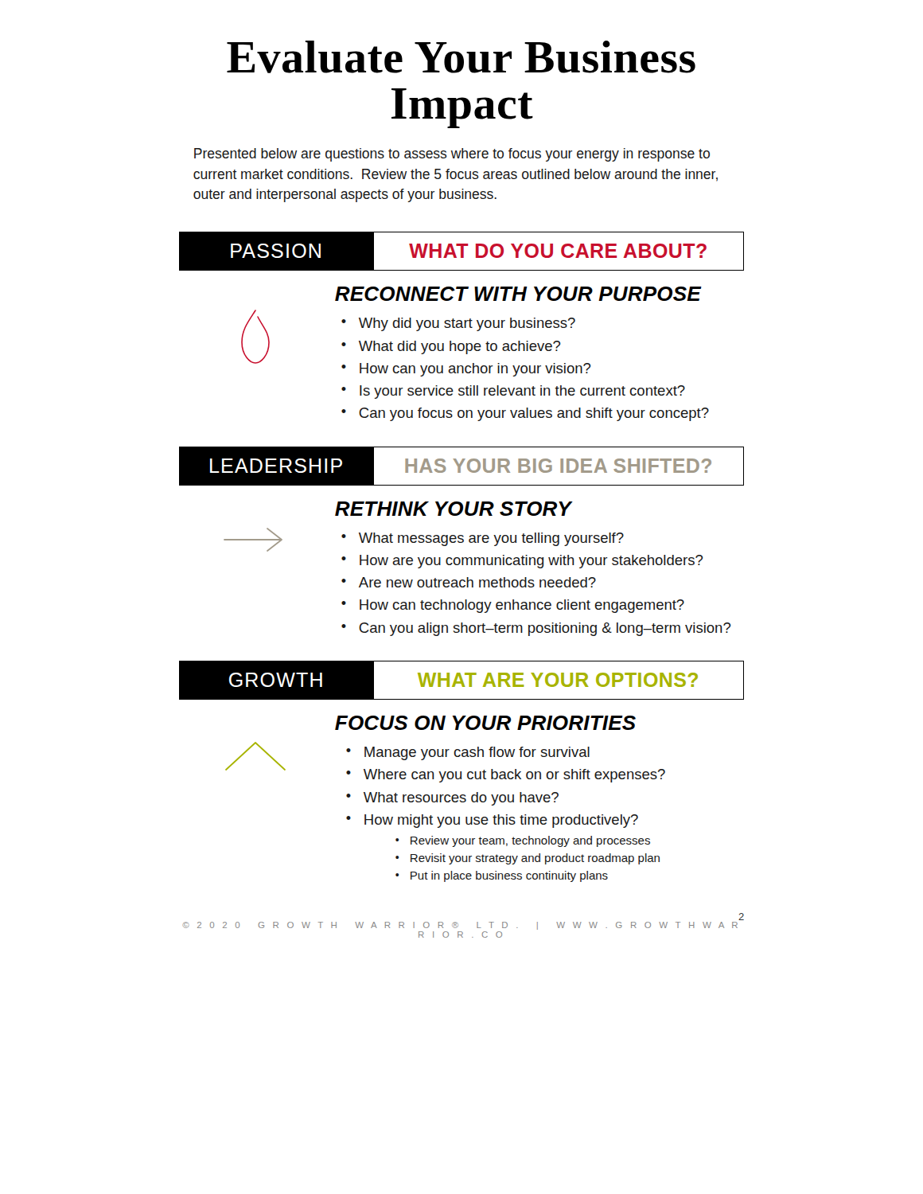Evaluate Your Business Impact
Presented below are questions to assess where to focus your energy in response to current market conditions. Review the 5 focus areas outlined below around the inner, outer and interpersonal aspects of your business.
PASSION
WHAT DO YOU CARE ABOUT?
RECONNECT WITH YOUR PURPOSE
Why did you start your business?
What did you hope to achieve?
How can you anchor in your vision?
Is your service still relevant in the current context?
Can you focus on your values and shift your concept?
LEADERSHIP
HAS YOUR BIG IDEA SHIFTED?
RETHINK YOUR STORY
What messages are you telling yourself?
How are you communicating with your stakeholders?
Are new outreach methods needed?
How can technology enhance client engagement?
Can you align short–term positioning & long–term vision?
GROWTH
WHAT ARE YOUR OPTIONS?
FOCUS ON YOUR PRIORITIES
Manage your cash flow for survival
Where can you cut back on or shift expenses?
What resources do you have?
How might you use this time productively?
Review your team, technology and processes
Revisit your strategy and product roadmap plan
Put in place business continuity plans
2
© 2 0 2 0 G R O W T H W A R R I O R ® L T D . | W W W . G R O W T H W A R R I O R . C O